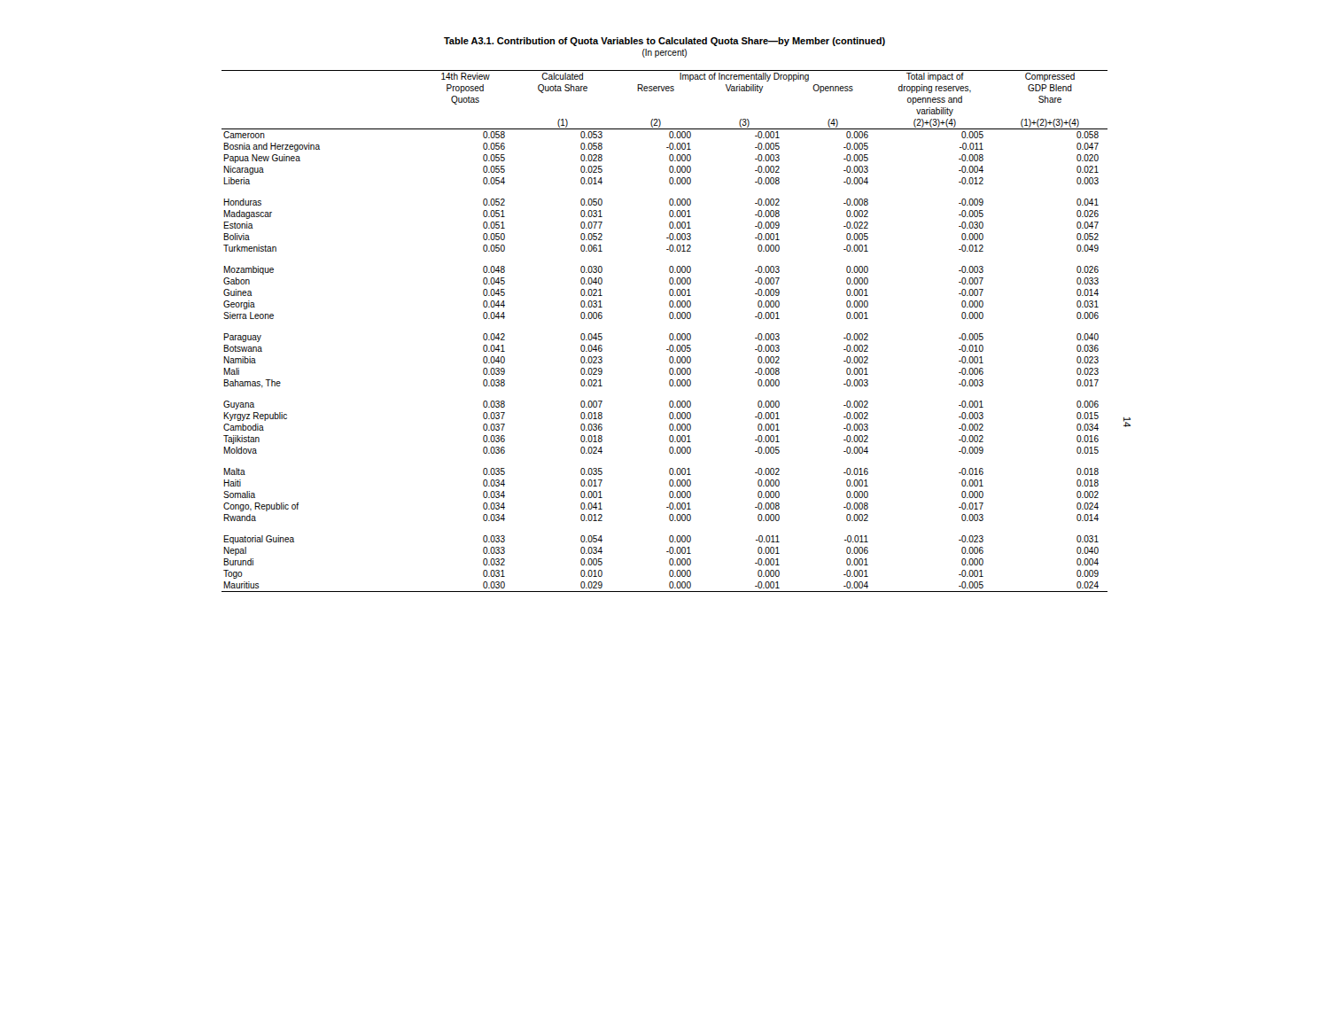Table A3.1. Contribution of Quota Variables to Calculated Quota Share—by Member (continued)
(In percent)
| | 14th Review | Calculated | Impact of Incrementally Dropping | Total impact of | Compressed |
| --- | --- | --- | --- | --- | --- |
| | Proposed | Quota Share | Reserves | Variability | Openness | dropping reserves, | GDP Blend |
| | Quotas | | | | | openness and | Share |
| | | | | | | variability | |
| | | (1) | (2) | (3) | (4) | (2)+(3)+(4) | (1)+(2)+(3)+(4) |
| Cameroon | 0.058 | 0.053 | 0.000 | -0.001 | 0.006 | 0.005 | 0.058 |
| Bosnia and Herzegovina | 0.056 | 0.058 | -0.001 | -0.005 | -0.005 | -0.011 | 0.047 |
| Papua New Guinea | 0.055 | 0.028 | 0.000 | -0.003 | -0.005 | -0.008 | 0.020 |
| Nicaragua | 0.055 | 0.025 | 0.000 | -0.002 | -0.003 | -0.004 | 0.021 |
| Liberia | 0.054 | 0.014 | 0.000 | -0.008 | -0.004 | -0.012 | 0.003 |
| Honduras | 0.052 | 0.050 | 0.000 | -0.002 | -0.008 | -0.009 | 0.041 |
| Madagascar | 0.051 | 0.031 | 0.001 | -0.008 | 0.002 | -0.005 | 0.026 |
| Estonia | 0.051 | 0.077 | 0.001 | -0.009 | -0.022 | -0.030 | 0.047 |
| Bolivia | 0.050 | 0.052 | -0.003 | -0.001 | 0.005 | 0.000 | 0.052 |
| Turkmenistan | 0.050 | 0.061 | -0.012 | 0.000 | -0.001 | -0.012 | 0.049 |
| Mozambique | 0.048 | 0.030 | 0.000 | -0.003 | 0.000 | -0.003 | 0.026 |
| Gabon | 0.045 | 0.040 | 0.000 | -0.007 | 0.000 | -0.007 | 0.033 |
| Guinea | 0.045 | 0.021 | 0.001 | -0.009 | 0.001 | -0.007 | 0.014 |
| Georgia | 0.044 | 0.031 | 0.000 | 0.000 | 0.000 | 0.000 | 0.031 |
| Sierra Leone | 0.044 | 0.006 | 0.000 | -0.001 | 0.001 | 0.000 | 0.006 |
| Paraguay | 0.042 | 0.045 | 0.000 | -0.003 | -0.002 | -0.005 | 0.040 |
| Botswana | 0.041 | 0.046 | -0.005 | -0.003 | -0.002 | -0.010 | 0.036 |
| Namibia | 0.040 | 0.023 | 0.000 | 0.002 | -0.002 | -0.001 | 0.023 |
| Mali | 0.039 | 0.029 | 0.000 | -0.008 | 0.001 | -0.006 | 0.023 |
| Bahamas, The | 0.038 | 0.021 | 0.000 | 0.000 | -0.003 | -0.003 | 0.017 |
| Guyana | 0.038 | 0.007 | 0.000 | 0.000 | -0.002 | -0.001 | 0.006 |
| Kyrgyz Republic | 0.037 | 0.018 | 0.000 | -0.001 | -0.002 | -0.003 | 0.015 |
| Cambodia | 0.037 | 0.036 | 0.000 | 0.001 | -0.003 | -0.002 | 0.034 |
| Tajikistan | 0.036 | 0.018 | 0.001 | -0.001 | -0.002 | -0.002 | 0.016 |
| Moldova | 0.036 | 0.024 | 0.000 | -0.005 | -0.004 | -0.009 | 0.015 |
| Malta | 0.035 | 0.035 | 0.001 | -0.002 | -0.016 | -0.016 | 0.018 |
| Haiti | 0.034 | 0.017 | 0.000 | 0.000 | 0.001 | 0.001 | 0.018 |
| Somalia | 0.034 | 0.001 | 0.000 | 0.000 | 0.000 | 0.000 | 0.002 |
| Congo, Republic of | 0.034 | 0.041 | -0.001 | -0.008 | -0.008 | -0.017 | 0.024 |
| Rwanda | 0.034 | 0.012 | 0.000 | 0.000 | 0.002 | 0.003 | 0.014 |
| Equatorial Guinea | 0.033 | 0.054 | 0.000 | -0.011 | -0.011 | -0.023 | 0.031 |
| Nepal | 0.033 | 0.034 | -0.001 | 0.001 | 0.006 | 0.006 | 0.040 |
| Burundi | 0.032 | 0.005 | 0.000 | -0.001 | 0.001 | 0.000 | 0.004 |
| Togo | 0.031 | 0.010 | 0.000 | 0.000 | -0.001 | -0.001 | 0.009 |
| Mauritius | 0.030 | 0.029 | 0.000 | -0.001 | -0.004 | -0.005 | 0.024 |
14